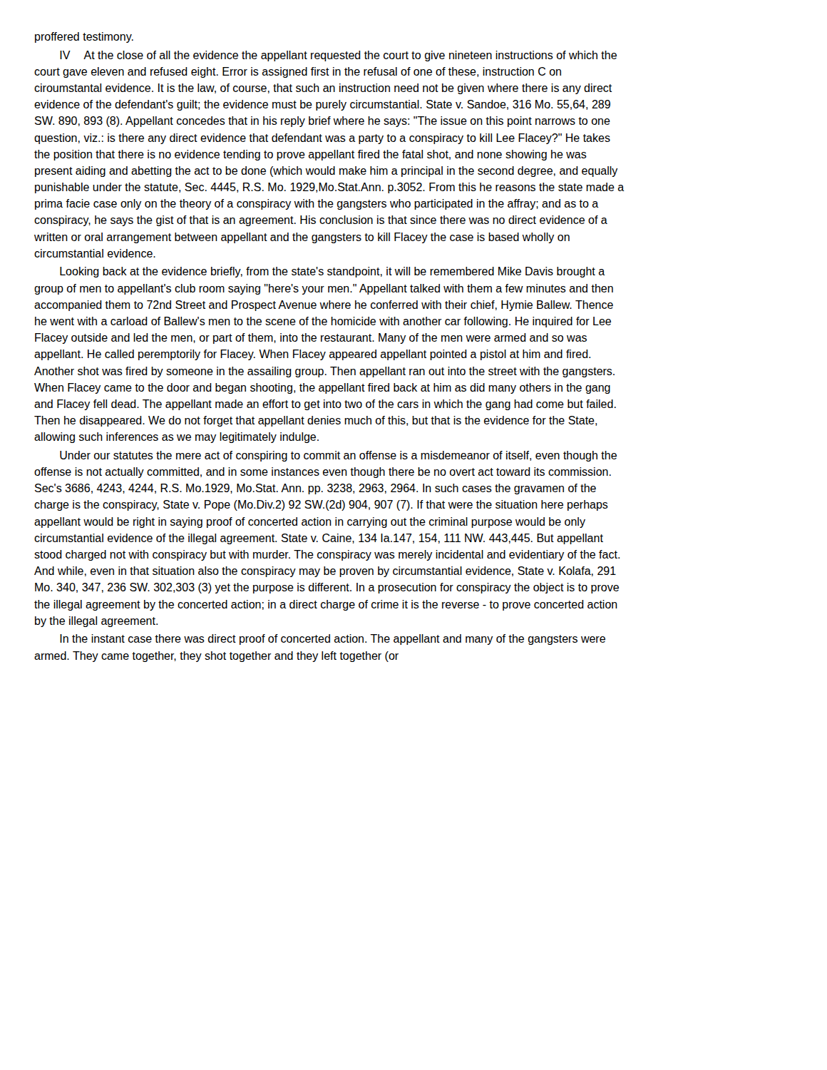proffered testimony.
IVAt the close of all the evidence the appellant requested the court to give nineteen instructions of which the court gave eleven and refused eight. Error is assigned first in the refusal of one of these, instruction C on ciroumstantal evidence. It is the law, of course, that such an instruction need not be given where there is any direct evidence of the defendant's guilt; the evidence must be purely circumstantial. State v. Sandoe, 316 Mo. 55,64, 289 SW. 890, 893 (8). Appellant concedes that in his reply brief where he says: "The issue on this point narrows to one question, viz.: is there any direct evidence that defendant was a party to a conspiracy to kill Lee Flacey?" He takes the position that there is no evidence tending to prove appellant fired the fatal shot, and none showing he was present aiding and abetting the act to be done (which would make him a principal in the second degree, and equally punishable under the statute, Sec. 4445, R.S. Mo. 1929,Mo.Stat.Ann. p.3052. From this he reasons the state made a prima facie case only on the theory of a conspiracy with the gangsters who participated in the affray; and as to a conspiracy, he says the gist of that is an agreement. His conclusion is that since there was no direct evidence of a written or oral arrangement between appellant and the gangsters to kill Flacey the case is based wholly on circumstantial evidence.
Looking back at the evidence briefly, from the state's standpoint, it will be remembered Mike Davis brought a group of men to appellant's club room saying "here's your men." Appellant talked with them a few minutes and then accompanied them to 72nd Street and Prospect Avenue where he conferred with their chief, Hymie Ballew. Thence he went with a carload of Ballew's men to the scene of the homicide with another car following. He inquired for Lee Flacey outside and led the men, or part of them, into the restaurant. Many of the men were armed and so was appellant. He called peremptorily for Flacey. When Flacey appeared appellant pointed a pistol at him and fired. Another shot was fired by someone in the assailing group. Then appellant ran out into the street with the gangsters. When Flacey came to the door and began shooting, the appellant fired back at him as did many others in the gang and Flacey fell dead. The appellant made an effort to get into two of the cars in which the gang had come but failed. Then he disappeared. We do not forget that appellant denies much of this, but that is the evidence for the State, allowing such inferences as we may legitimately indulge.
Under our statutes the mere act of conspiring to commit an offense is a misdemeanor of itself, even though the offense is not actually committed, and in some instances even though there be no overt act toward its commission. Sec's 3686, 4243, 4244, R.S. Mo.1929, Mo.Stat. Ann. pp. 3238, 2963, 2964. In such cases the gravamen of the charge is the conspiracy, State v. Pope (Mo.Div.2) 92 SW.(2d) 904, 907 (7). If that were the situation here perhaps appellant would be right in saying proof of concerted action in carrying out the criminal purpose would be only circumstantial evidence of the illegal agreement. State v. Caine, 134 Ia.147, 154, 111 NW. 443,445. But appellant stood charged not with conspiracy but with murder. The conspiracy was merely incidental and evidentiary of the fact. And while, even in that situation also the conspiracy may be proven by circumstantial evidence, State v. Kolafa, 291 Mo. 340, 347, 236 SW. 302,303 (3) yet the purpose is different. In a prosecution for conspiracy the object is to prove the illegal agreement by the concerted action; in a direct charge of crime it is the reverse - to prove concerted action by the illegal agreement.
In the instant case there was direct proof of concerted action. The appellant and many of the gangsters were armed. They came together, they shot together and they left together (or